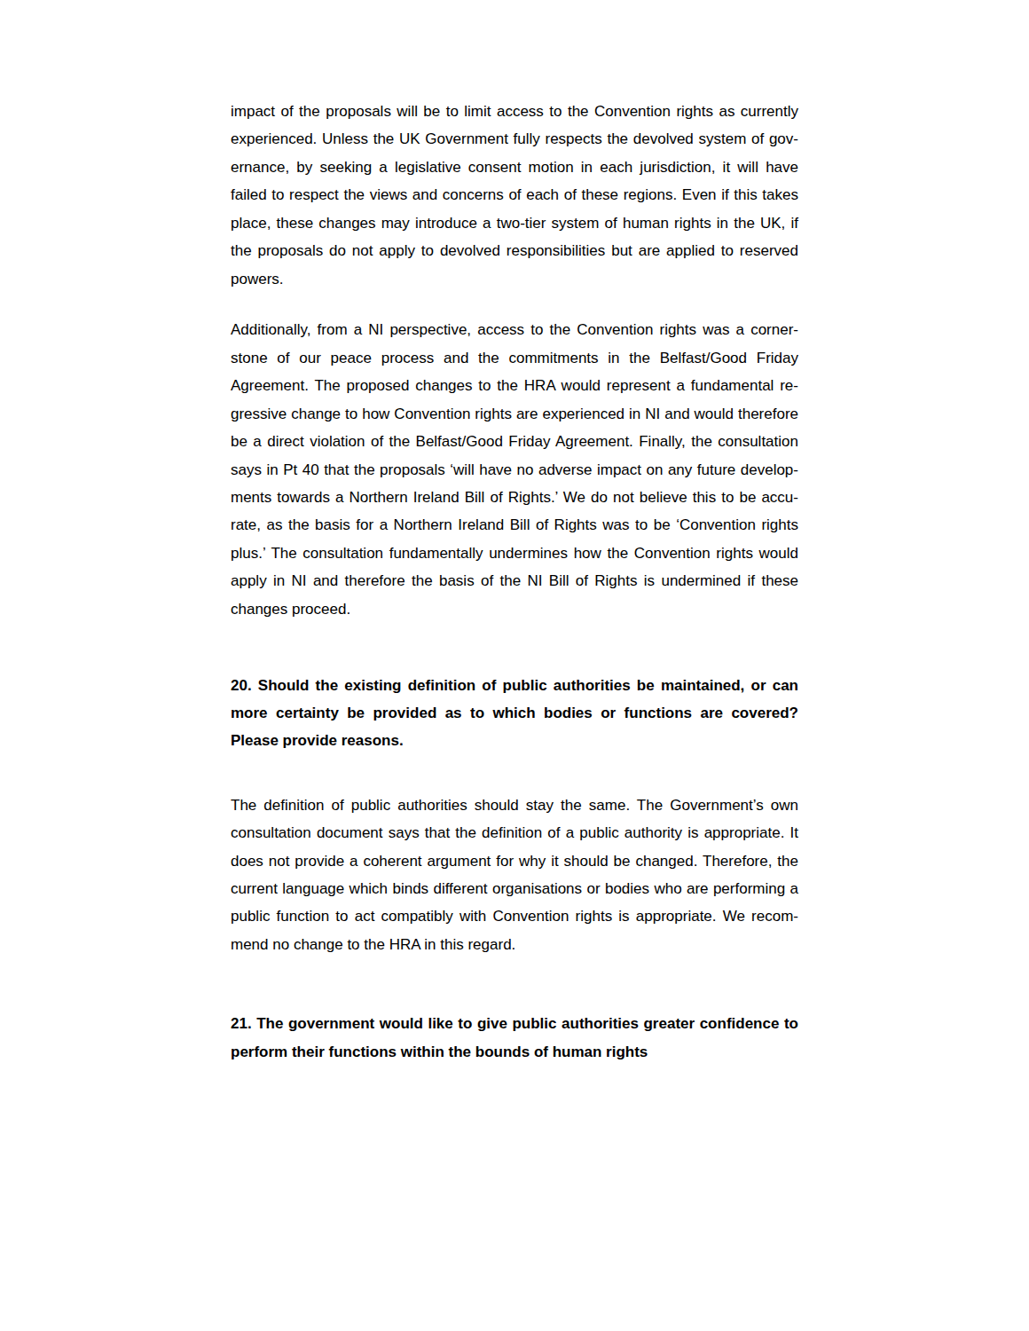impact of the proposals will be to limit access to the Convention rights as currently experienced. Unless the UK Government fully respects the devolved system of governance, by seeking a legislative consent motion in each jurisdiction, it will have failed to respect the views and concerns of each of these regions. Even if this takes place, these changes may introduce a two-tier system of human rights in the UK, if the proposals do not apply to devolved responsibilities but are applied to reserved powers.
Additionally, from a NI perspective, access to the Convention rights was a cornerstone of our peace process and the commitments in the Belfast/Good Friday Agreement. The proposed changes to the HRA would represent a fundamental regressive change to how Convention rights are experienced in NI and would therefore be a direct violation of the Belfast/Good Friday Agreement. Finally, the consultation says in Pt 40 that the proposals ‘will have no adverse impact on any future developments towards a Northern Ireland Bill of Rights.’ We do not believe this to be accurate, as the basis for a Northern Ireland Bill of Rights was to be ‘Convention rights plus.’ The consultation fundamentally undermines how the Convention rights would apply in NI and therefore the basis of the NI Bill of Rights is undermined if these changes proceed.
20. Should the existing definition of public authorities be maintained, or can more certainty be provided as to which bodies or functions are covered? Please provide reasons.
The definition of public authorities should stay the same. The Government’s own consultation document says that the definition of a public authority is appropriate. It does not provide a coherent argument for why it should be changed. Therefore, the current language which binds different organisations or bodies who are performing a public function to act compatibly with Convention rights is appropriate. We recommend no change to the HRA in this regard.
21. The government would like to give public authorities greater confidence to perform their functions within the bounds of human rights